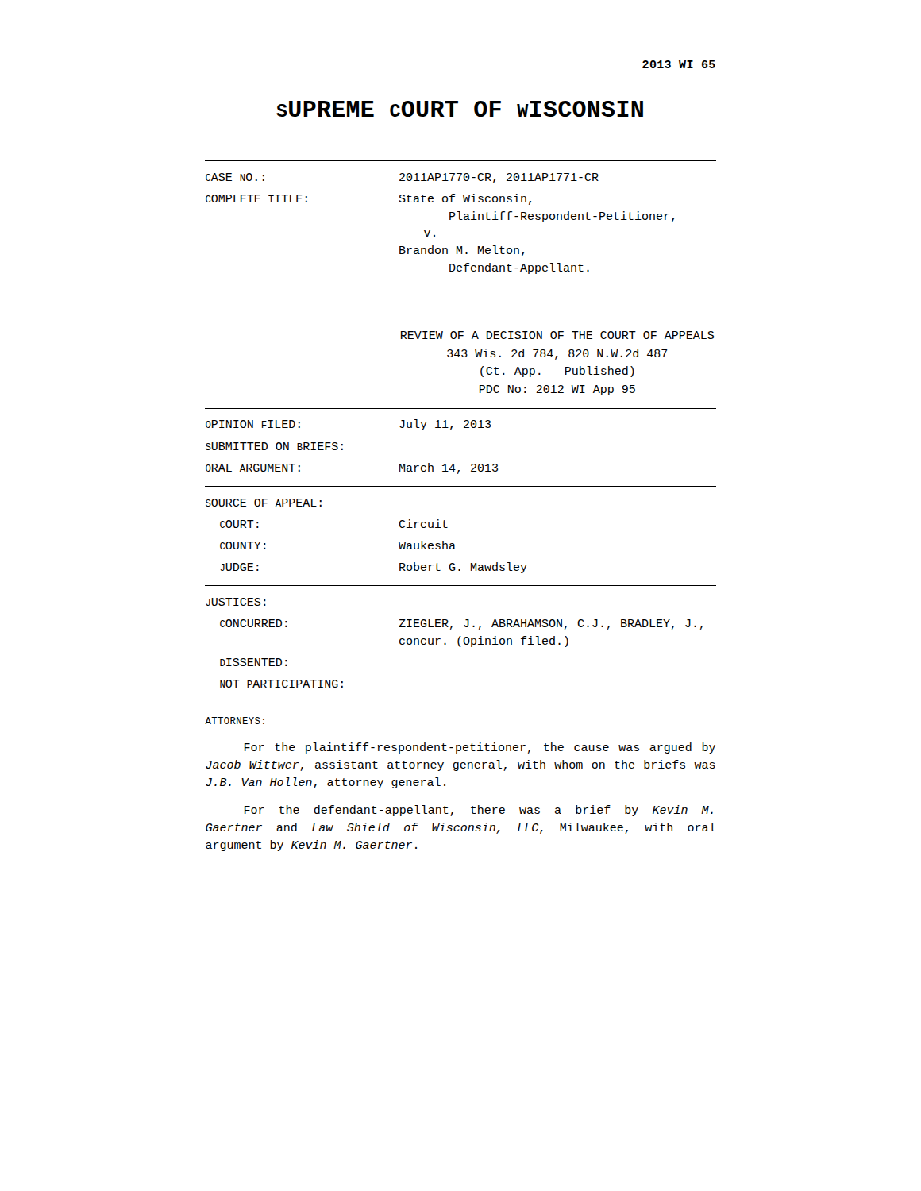2013 WI 65
SUPREME COURT OF WISCONSIN
| C ASE N O.: | 2011AP1770-CR, 2011AP1771-CR |
| C OMPLETE T ITLE: | State of Wisconsin, Plaintiff-Respondent-Petitioner, v. Brandon M. Melton, Defendant-Appellant. |
| | REVIEW OF A DECISION OF THE COURT OF APPEALS 343 Wis. 2d 784, 820 N.W.2d 487 (Ct. App. – Published) PDC No: 2012 WI App 95 |
| O PINION F ILED: | July 11, 2013 |
| S UBMITTED ON B RIEFS: | |
| O RAL A RGUMENT: | March 14, 2013 |
| S OURCE OF A PPEAL: | |
| C OURT: | Circuit |
| C OUNTY: | Waukesha |
| J UDGE: | Robert G. Mawdsley |
| J USTICES: | |
| C ONCURRED: | ZIEGLER, J., ABRAHAMSON, C.J., BRADLEY, J., concur. (Opinion filed.) |
| D ISSENTED: | |
| N OT P ARTICIPATING: | |
ATTORNEYS:
For the plaintiff-respondent-petitioner, the cause was argued by Jacob Wittwer, assistant attorney general, with whom on the briefs was J.B. Van Hollen, attorney general.
For the defendant-appellant, there was a brief by Kevin M. Gaertner and Law Shield of Wisconsin, LLC, Milwaukee, with oral argument by Kevin M. Gaertner.